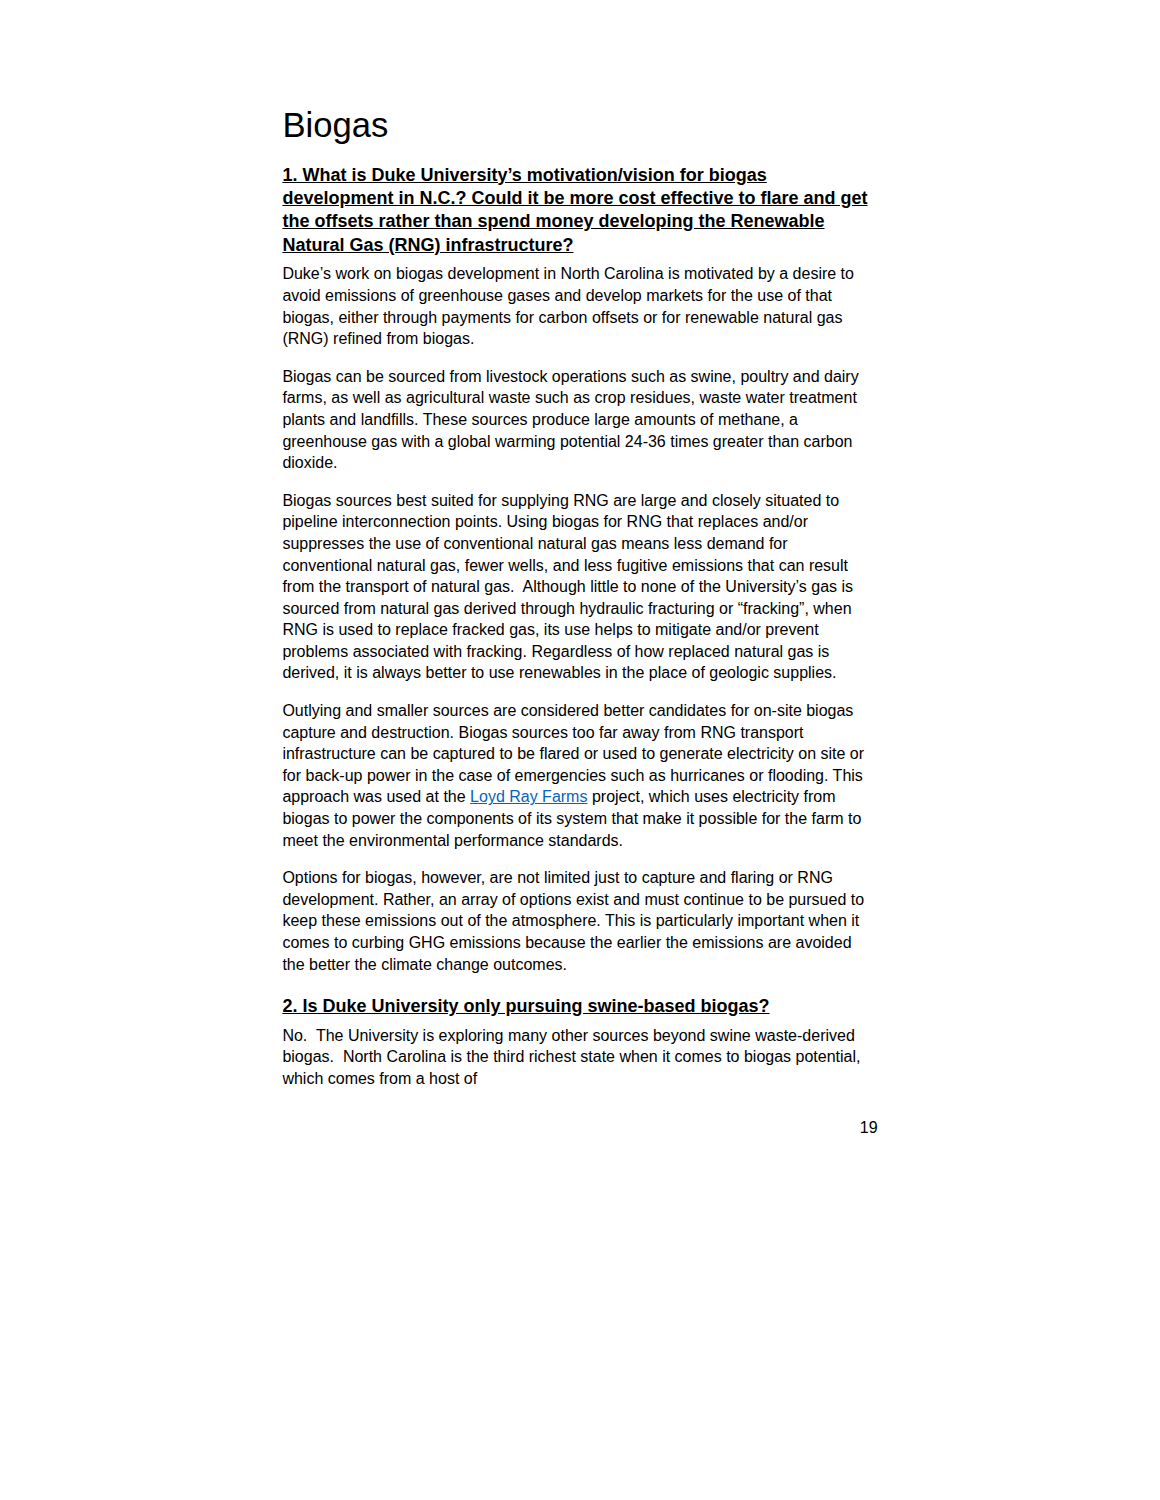Biogas
1. What is Duke University’s motivation/vision for biogas development in N.C.? Could it be more cost effective to flare and get the offsets rather than spend money developing the Renewable Natural Gas (RNG) infrastructure?
Duke’s work on biogas development in North Carolina is motivated by a desire to avoid emissions of greenhouse gases and develop markets for the use of that biogas, either through payments for carbon offsets or for renewable natural gas (RNG) refined from biogas.
Biogas can be sourced from livestock operations such as swine, poultry and dairy farms, as well as agricultural waste such as crop residues, waste water treatment plants and landfills. These sources produce large amounts of methane, a greenhouse gas with a global warming potential 24-36 times greater than carbon dioxide.
Biogas sources best suited for supplying RNG are large and closely situated to pipeline interconnection points. Using biogas for RNG that replaces and/or suppresses the use of conventional natural gas means less demand for conventional natural gas, fewer wells, and less fugitive emissions that can result from the transport of natural gas. Although little to none of the University’s gas is sourced from natural gas derived through hydraulic fracturing or “fracking”, when RNG is used to replace fracked gas, its use helps to mitigate and/or prevent problems associated with fracking. Regardless of how replaced natural gas is derived, it is always better to use renewables in the place of geologic supplies.
Outlying and smaller sources are considered better candidates for on-site biogas capture and destruction. Biogas sources too far away from RNG transport infrastructure can be captured to be flared or used to generate electricity on site or for back-up power in the case of emergencies such as hurricanes or flooding. This approach was used at the Loyd Ray Farms project, which uses electricity from biogas to power the components of its system that make it possible for the farm to meet the environmental performance standards.
Options for biogas, however, are not limited just to capture and flaring or RNG development. Rather, an array of options exist and must continue to be pursued to keep these emissions out of the atmosphere. This is particularly important when it comes to curbing GHG emissions because the earlier the emissions are avoided the better the climate change outcomes.
2. Is Duke University only pursuing swine-based biogas?
No. The University is exploring many other sources beyond swine waste-derived biogas. North Carolina is the third richest state when it comes to biogas potential, which comes from a host of
19